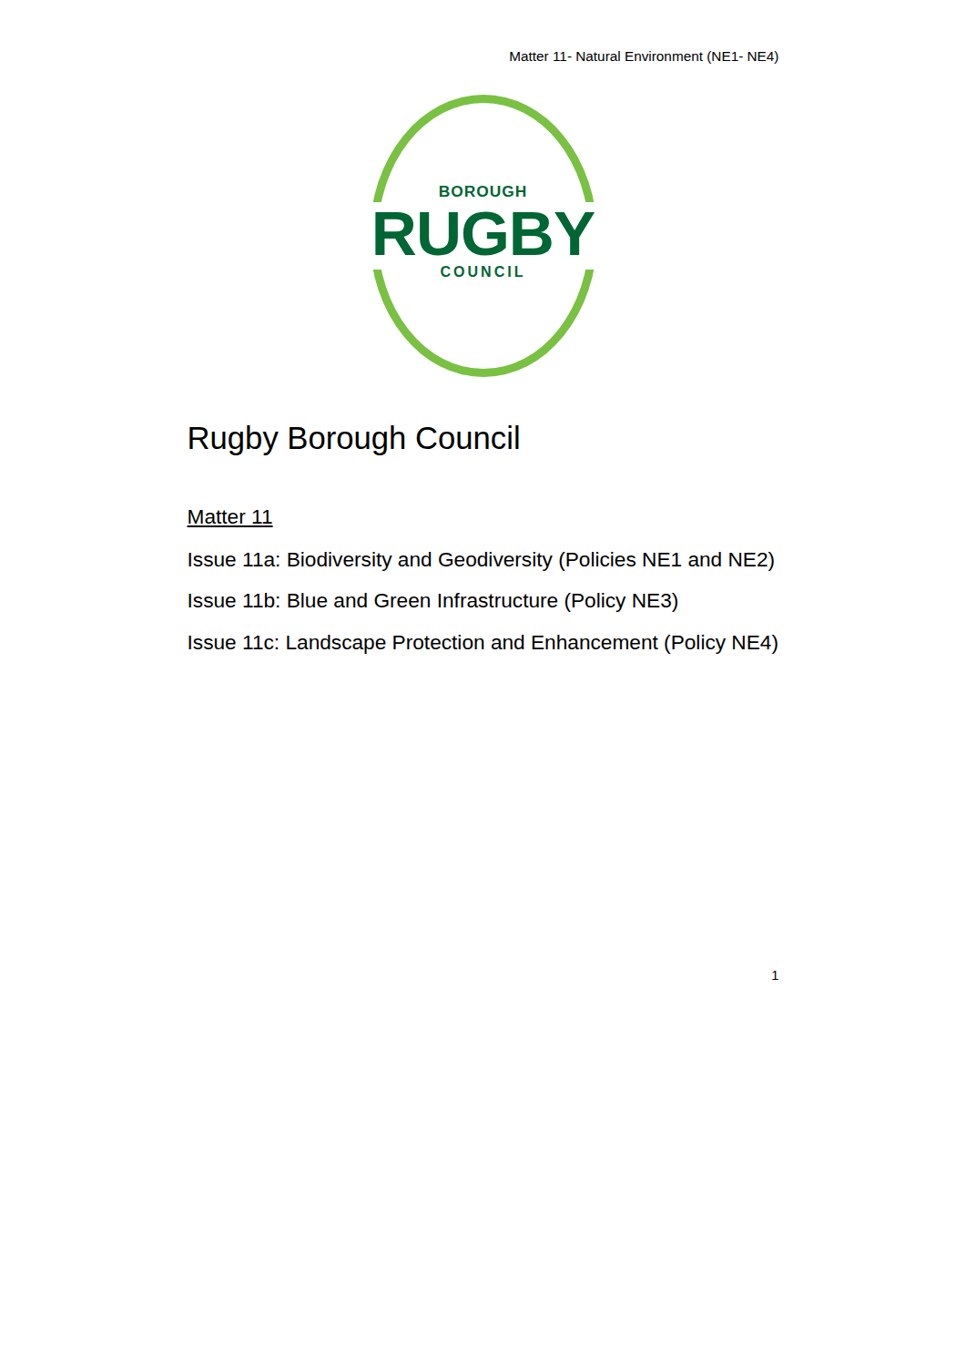Matter 11- Natural Environment (NE1- NE4)
BOROUGH
RUGBY
COUNCIL
Rugby Borough Council
Matter 11
Issue 11a: Biodiversity and Geodiversity (Policies NE1 and NE2)
Issue 11b: Blue and Green Infrastructure (Policy NE3)
Issue 11c: Landscape Protection and Enhancement (Policy NE4)
1